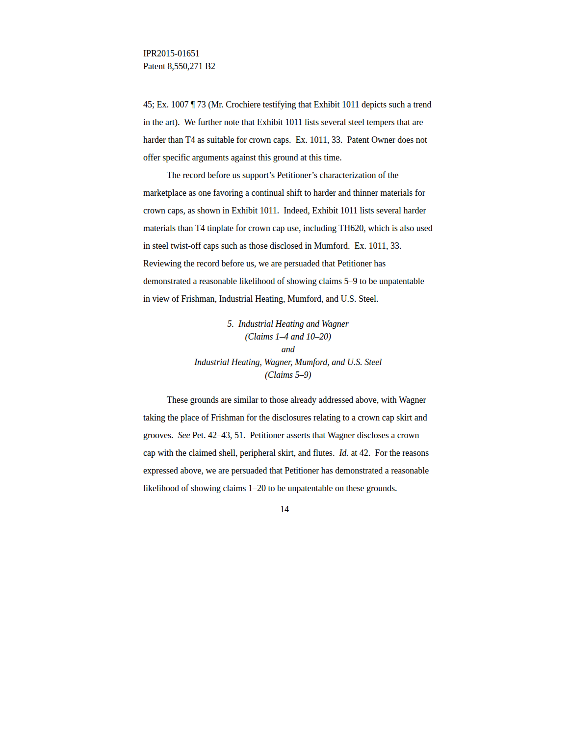IPR2015-01651
Patent 8,550,271 B2
45; Ex. 1007 ¶ 73 (Mr. Crochiere testifying that Exhibit 1011 depicts such a trend in the art). We further note that Exhibit 1011 lists several steel tempers that are harder than T4 as suitable for crown caps. Ex. 1011, 33. Patent Owner does not offer specific arguments against this ground at this time.
The record before us support’s Petitioner’s characterization of the marketplace as one favoring a continual shift to harder and thinner materials for crown caps, as shown in Exhibit 1011. Indeed, Exhibit 1011 lists several harder materials than T4 tinplate for crown cap use, including TH620, which is also used in steel twist-off caps such as those disclosed in Mumford. Ex. 1011, 33. Reviewing the record before us, we are persuaded that Petitioner has demonstrated a reasonable likelihood of showing claims 5–9 to be unpatentable in view of Frishman, Industrial Heating, Mumford, and U.S. Steel.
5. Industrial Heating and Wagner
(Claims 1–4 and 10–20)
and
Industrial Heating, Wagner, Mumford, and U.S. Steel
(Claims 5–9)
These grounds are similar to those already addressed above, with Wagner taking the place of Frishman for the disclosures relating to a crown cap skirt and grooves. See Pet. 42–43, 51. Petitioner asserts that Wagner discloses a crown cap with the claimed shell, peripheral skirt, and flutes. Id. at 42. For the reasons expressed above, we are persuaded that Petitioner has demonstrated a reasonable likelihood of showing claims 1–20 to be unpatentable on these grounds.
14